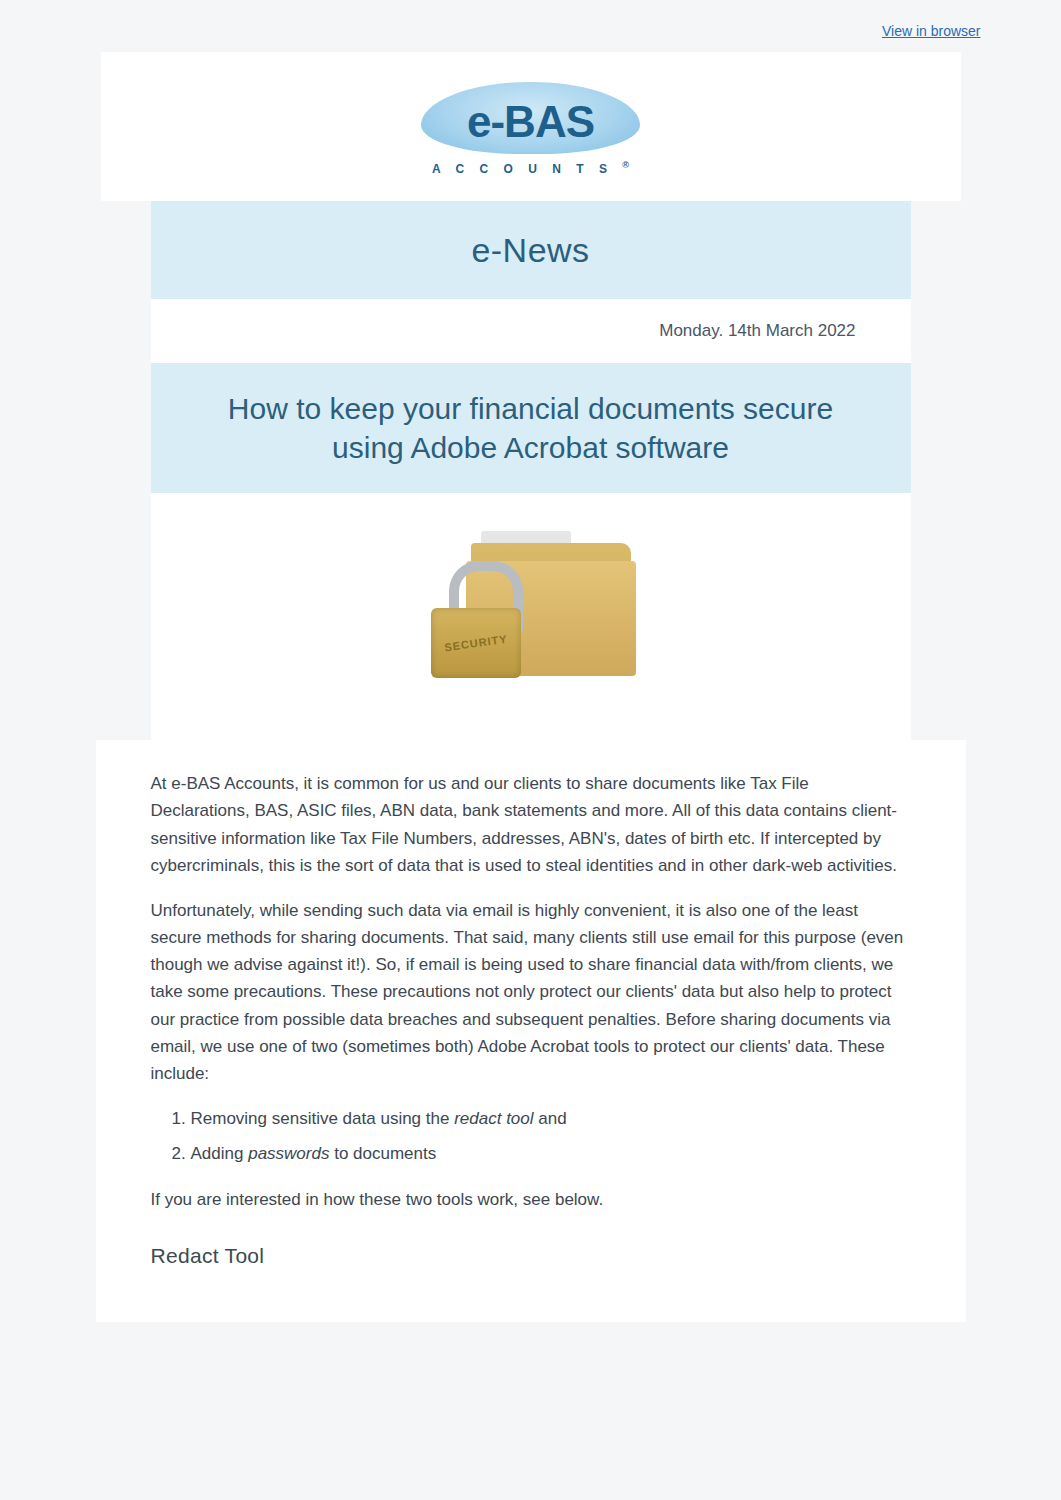View in browser
e-BAS
A C C O U N T S ®
e-News
Monday. 14th March 2022
How to keep your financial documents secure using Adobe Acrobat software
SECURITY
At e-BAS Accounts, it is common for us and our clients to share documents like Tax File Declarations, BAS, ASIC files, ABN data, bank statements and more. All of this data contains client-sensitive information like Tax File Numbers, addresses, ABN's, dates of birth etc. If intercepted by cybercriminals, this is the sort of data that is used to steal identities and in other dark-web activities.
Unfortunately, while sending such data via email is highly convenient, it is also one of the least secure methods for sharing documents. That said, many clients still use email for this purpose (even though we advise against it!). So, if email is being used to share financial data with/from clients, we take some precautions. These precautions not only protect our clients' data but also help to protect our practice from possible data breaches and subsequent penalties. Before sharing documents via email, we use one of two (sometimes both) Adobe Acrobat tools to protect our clients' data. These include:
Removing sensitive data using the redact tool and
Adding passwords to documents
If you are interested in how these two tools work, see below.
Redact Tool